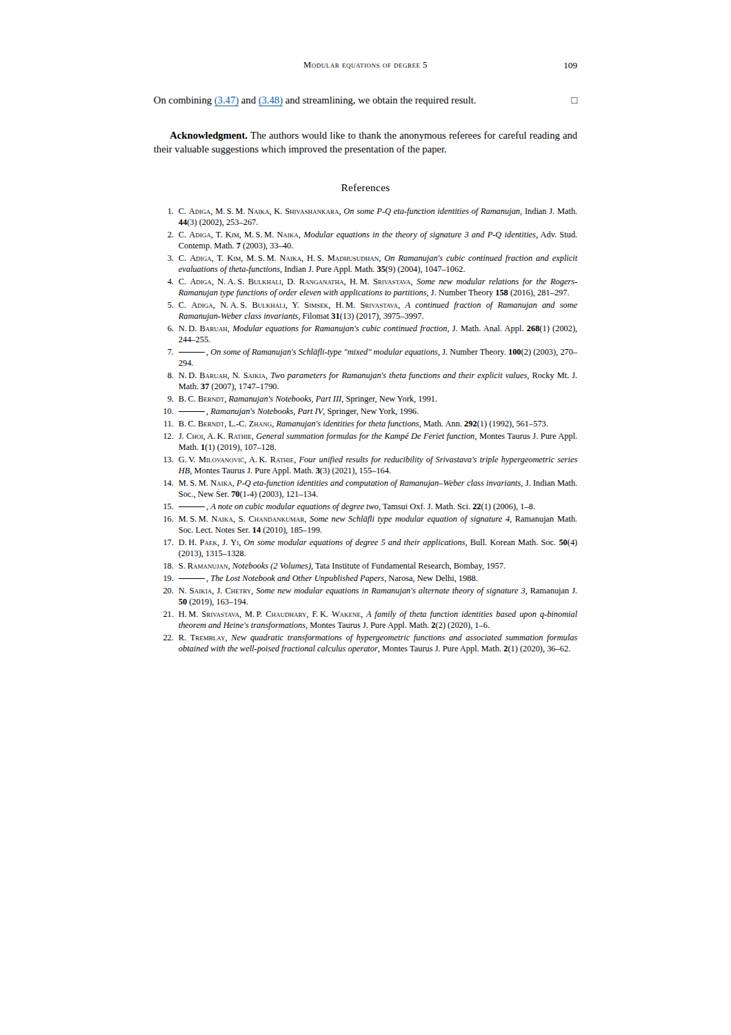Modular equations of degree 5 109
□ On combining (3.47) and (3.48) and streamlining, we obtain the required result.
Acknowledgment. The authors would like to thank the anonymous referees for careful reading and their valuable suggestions which improved the presentation of the paper.
References
1. C. Adiga, M. S. M. Naika, K. Shivashankara, On some P-Q eta-function identities of Ramanujan, Indian J. Math. 44(3) (2002), 253–267.
2. C. Adiga, T. Kim, M. S. M. Naika, Modular equations in the theory of signature 3 and P-Q identities, Adv. Stud. Contemp. Math. 7 (2003), 33–40.
3. C. Adiga, T. Kim, M. S. M. Naika, H. S. Madhusudhan, On Ramanujan's cubic continued fraction and explicit evaluations of theta-functions, Indian J. Pure Appl. Math. 35(9) (2004), 1047–1062.
4. C. Adiga, N. A. S. Bulkhali, D. Ranganatha, H. M. Srivastava, Some new modular relations for the Rogers-Ramanujan type functions of order eleven with applications to partitions, J. Number Theory 158 (2016), 281–297.
5. C. Adiga, N. A. S. Bulkhali, Y. Simsek, H. M. Srivastava, A continued fraction of Ramanujan and some Ramanujan-Weber class invariants, Filomat 31(13) (2017), 3975–3997.
6. N. D. Baruah, Modular equations for Ramanujan's cubic continued fraction, J. Math. Anal. Appl. 268(1) (2002), 244–255.
7. , On some of Ramanujan's Schläfli-type "mixed" modular equations, J. Number Theory. 100(2) (2003), 270–294.
8. N. D. Baruah, N. Saikia, Two parameters for Ramanujan's theta functions and their explicit values, Rocky Mt. J. Math. 37 (2007), 1747–1790.
9. B. C. Berndt, Ramanujan's Notebooks, Part III, Springer, New York, 1991.
10. , Ramanujan's Notebooks, Part IV, Springer, New York, 1996.
11. B. C. Berndt, L.-C. Zhang, Ramanujan's identities for theta functions, Math. Ann. 292(1) (1992), 561–573.
12. J. Choi, A. K. Rathie, General summation formulas for the Kampé De Feriet function, Montes Taurus J. Pure Appl. Math. 1(1) (2019), 107–128.
13. G. V. Milovanović, A. K. Rathie, Four unified results for reducibility of Srivastava's triple hypergeometric series HB, Montes Taurus J. Pure Appl. Math. 3(3) (2021), 155–164.
14. M. S. M. Naika, P-Q eta-function identities and computation of Ramanujan–Weber class invariants, J. Indian Math. Soc., New Ser. 70(1-4) (2003), 121–134.
15. , A note on cubic modular equations of degree two, Tamsui Oxf. J. Math. Sci. 22(1) (2006), 1–8.
16. M. S. M. Naika, S. Chandankumar, Some new Schläfli type modular equation of signature 4, Ramanujan Math. Soc. Lect. Notes Ser. 14 (2010), 185–199.
17. D. H. Paek, J. Yi, On some modular equations of degree 5 and their applications, Bull. Korean Math. Soc. 50(4) (2013), 1315–1328.
18. S. Ramanujan, Notebooks (2 Volumes), Tata Institute of Fundamental Research, Bombay, 1957.
19. , The Lost Notebook and Other Unpublished Papers, Narosa, New Delhi, 1988.
20. N. Saikia, J. Chetry, Some new modular equations in Ramanujan's alternate theory of signature 3, Ramanujan J. 50 (2019), 163–194.
21. H. M. Srivastava, M. P. Chaudhary, F. K. Wakene, A family of theta function identities based upon q-binomial theorem and Heine's transformations, Montes Taurus J. Pure Appl. Math. 2(2) (2020), 1–6.
22. R. Tremblay, New quadratic transformations of hypergeometric functions and associated summation formulas obtained with the well-poised fractional calculus operator, Montes Taurus J. Pure Appl. Math. 2(1) (2020), 36–62.